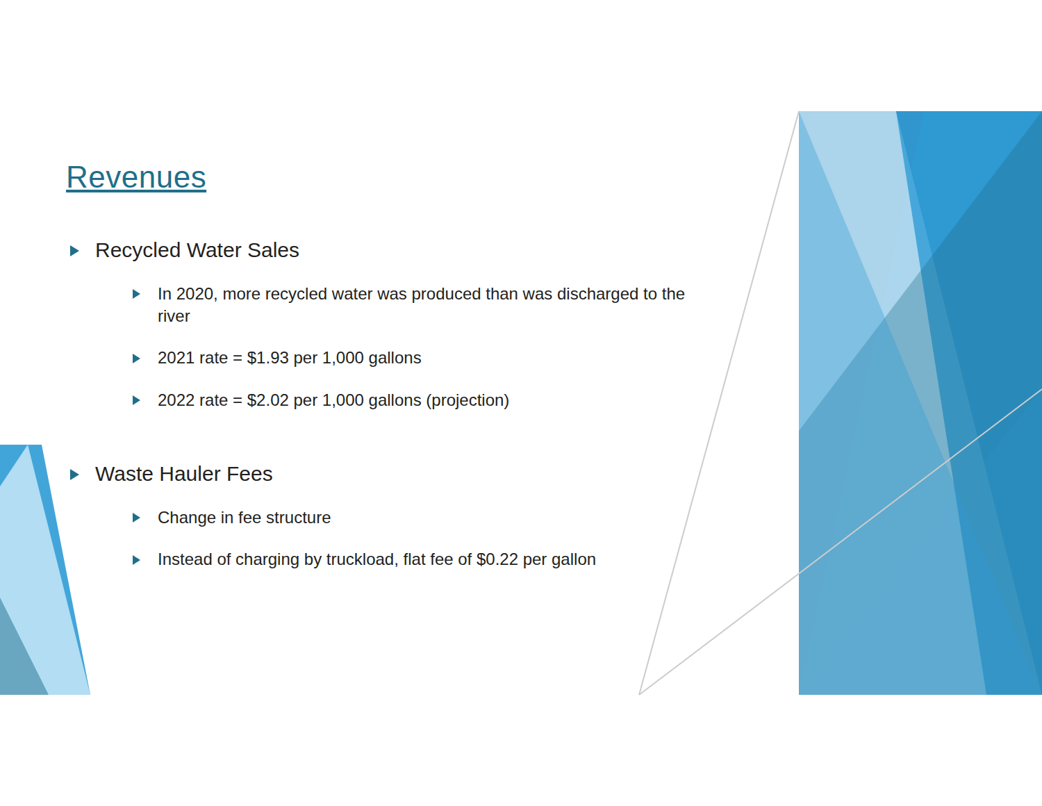Revenues
Recycled Water Sales
In 2020, more recycled water was produced than was discharged to the river
2021 rate = $1.93 per 1,000 gallons
2022 rate = $2.02 per 1,000 gallons (projection)
Waste Hauler Fees
Change in fee structure
Instead of charging by truckload, flat fee of $0.22 per gallon